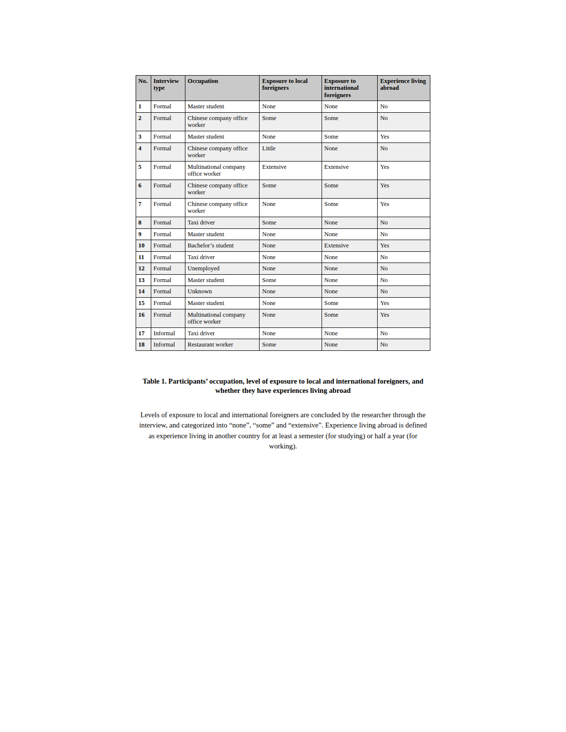| No. | Interview type | Occupation | Exposure to local foreigners | Exposure to international foreigners | Experience living abroad |
| --- | --- | --- | --- | --- | --- |
| 1 | Formal | Master student | None | None | No |
| 2 | Formal | Chinese company office worker | Some | Some | No |
| 3 | Formal | Master student | None | Some | Yes |
| 4 | Formal | Chinese company office worker | Little | None | No |
| 5 | Formal | Multinational company office worker | Extensive | Extensive | Yes |
| 6 | Formal | Chinese company office worker | Some | Some | Yes |
| 7 | Formal | Chinese company office worker | None | Some | Yes |
| 8 | Formal | Taxi driver | Some | None | No |
| 9 | Formal | Master student | None | None | No |
| 10 | Formal | Bachelor’s student | None | Extensive | Yes |
| 11 | Formal | Taxi driver | None | None | No |
| 12 | Formal | Unemployed | None | None | No |
| 13 | Formal | Master student | Some | None | No |
| 14 | Formal | Unknown | None | None | No |
| 15 | Formal | Master student | None | Some | Yes |
| 16 | Formal | Multinational company office worker | None | Some | Yes |
| 17 | Informal | Taxi driver | None | None | No |
| 18 | Informal | Restaurant worker | Some | None | No |
Table 1. Participants’ occupation, level of exposure to local and international foreigners, and whether they have experiences living abroad
Levels of exposure to local and international foreigners are concluded by the researcher through the interview, and categorized into “none”, “some” and “extensive”. Experience living abroad is defined as experience living in another country for at least a semester (for studying) or half a year (for working).